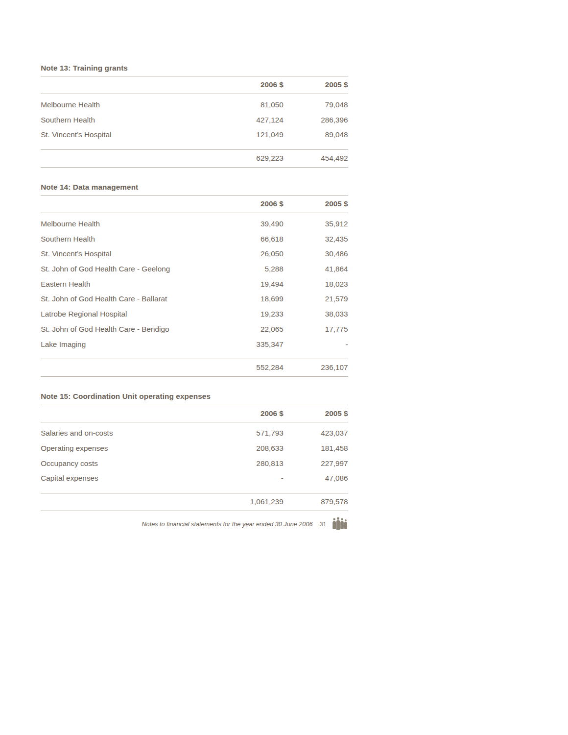Note 13: Training grants
| | 2006 $ | 2005 $ |
| --- | --- | --- |
| Melbourne Health | 81,050 | 79,048 |
| Southern Health | 427,124 | 286,396 |
| St. Vincent’s Hospital | 121,049 | 89,048 |
| | 629,223 | 454,492 |
Note 14: Data management
| | 2006 $ | 2005 $ |
| --- | --- | --- |
| Melbourne Health | 39,490 | 35,912 |
| Southern Health | 66,618 | 32,435 |
| St. Vincent’s Hospital | 26,050 | 30,486 |
| St. John of God Health Care - Geelong | 5,288 | 41,864 |
| Eastern Health | 19,494 | 18,023 |
| St. John of God Health Care - Ballarat | 18,699 | 21,579 |
| Latrobe Regional Hospital | 19,233 | 38,033 |
| St. John of God Health Care - Bendigo | 22,065 | 17,775 |
| Lake Imaging | 335,347 | - |
| | 552,284 | 236,107 |
Note 15: Coordination Unit operating expenses
| | 2006 $ | 2005 $ |
| --- | --- | --- |
| Salaries and on-costs | 571,793 | 423,037 |
| Operating expenses | 208,633 | 181,458 |
| Occupancy costs | 280,813 | 227,997 |
| Capital expenses | - | 47,086 |
| | 1,061,239 | 879,578 |
Notes to financial statements for the year ended 30 June 2006 31